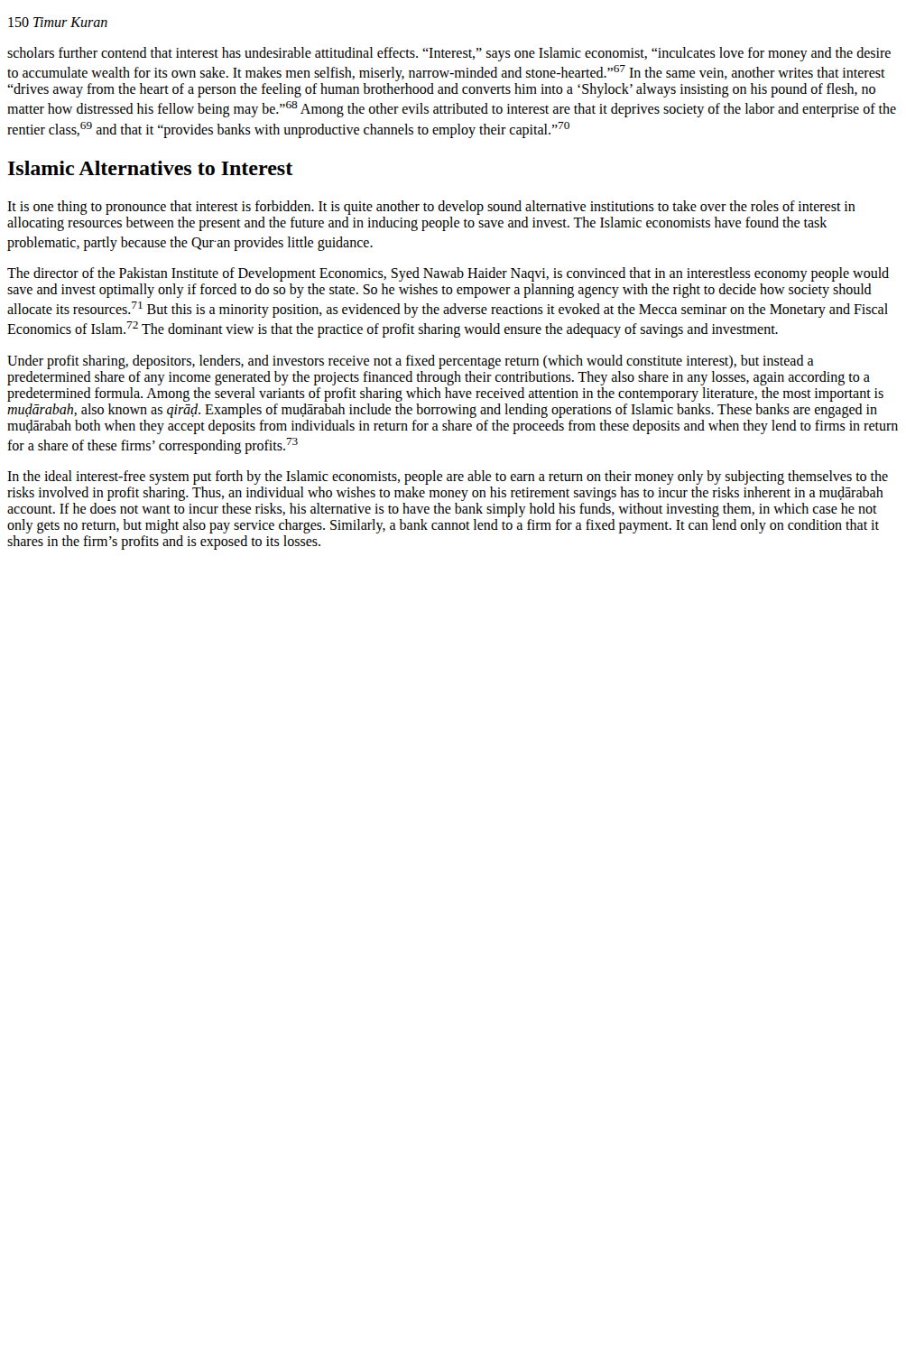150 Timur Kuran
scholars further contend that interest has undesirable attitudinal effects. “Interest,” says one Islamic economist, “inculcates love for money and the desire to accumulate wealth for its own sake. It makes men selfish, miserly, narrow-minded and stone-hearted.”67 In the same vein, another writes that interest “drives away from the heart of a person the feeling of human brotherhood and converts him into a ‘Shylock’ always insisting on his pound of flesh, no matter how distressed his fellow being may be.”68 Among the other evils attributed to interest are that it deprives society of the labor and enterprise of the rentier class,69 and that it “provides banks with unproductive channels to employ their capital.”70
Islamic Alternatives to Interest
It is one thing to pronounce that interest is forbidden. It is quite another to develop sound alternative institutions to take over the roles of interest in allocating resources between the present and the future and in inducing people to save and invest. The Islamic economists have found the task problematic, partly because the Qur.an provides little guidance.
The director of the Pakistan Institute of Development Economics, Syed Nawab Haider Naqvi, is convinced that in an interestless economy people would save and invest optimally only if forced to do so by the state. So he wishes to empower a planning agency with the right to decide how society should allocate its resources.71 But this is a minority position, as evidenced by the adverse reactions it evoked at the Mecca seminar on the Monetary and Fiscal Economics of Islam.72 The dominant view is that the practice of profit sharing would ensure the adequacy of savings and investment.
Under profit sharing, depositors, lenders, and investors receive not a fixed percentage return (which would constitute interest), but instead a predetermined share of any income generated by the projects financed through their contributions. They also share in any losses, again according to a predetermined formula. Among the several variants of profit sharing which have received attention in the contemporary literature, the most important is muḍārabah, also known as qirāḍ. Examples of muḍārabah include the borrowing and lending operations of Islamic banks. These banks are engaged in muḍārabah both when they accept deposits from individuals in return for a share of the proceeds from these deposits and when they lend to firms in return for a share of these firms’ corresponding profits.73
In the ideal interest-free system put forth by the Islamic economists, people are able to earn a return on their money only by subjecting themselves to the risks involved in profit sharing. Thus, an individual who wishes to make money on his retirement savings has to incur the risks inherent in a muḍārabah account. If he does not want to incur these risks, his alternative is to have the bank simply hold his funds, without investing them, in which case he not only gets no return, but might also pay service charges. Similarly, a bank cannot lend to a firm for a fixed payment. It can lend only on condition that it shares in the firm’s profits and is exposed to its losses.